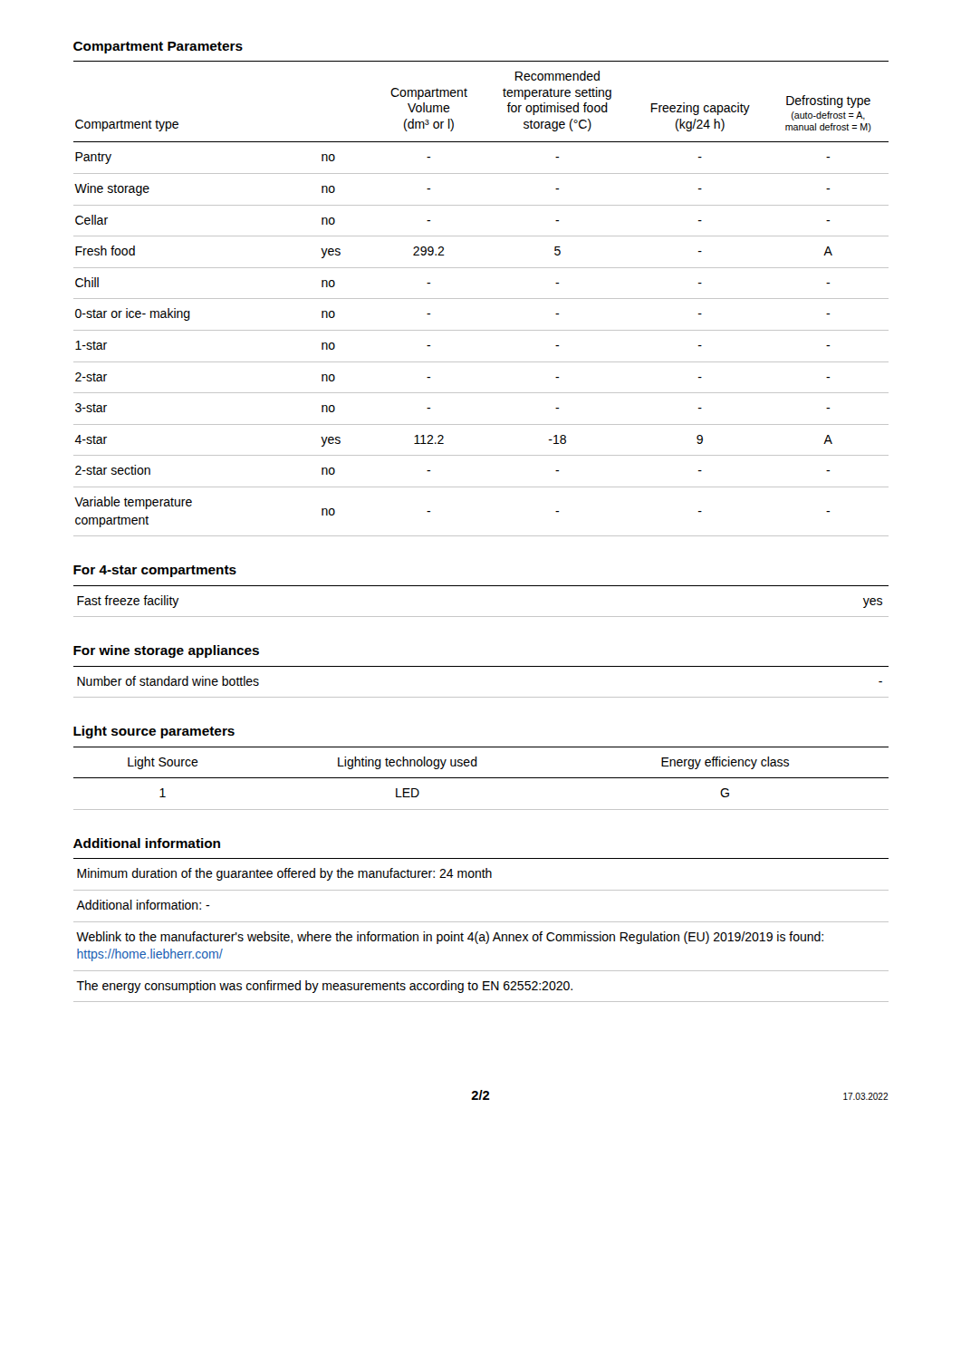Compartment Parameters
| Compartment type | | Compartment Volume (dm³ or l) | Recommended temperature setting for optimised food storage (°C) | Freezing capacity (kg/24 h) | Defrosting type (auto-defrost = A, manual defrost = M) |
| --- | --- | --- | --- | --- | --- |
| Pantry | no | - | - | - | - |
| Wine storage | no | - | - | - | - |
| Cellar | no | - | - | - | - |
| Fresh food | yes | 299.2 | 5 | - | A |
| Chill | no | - | - | - | - |
| 0-star or ice- making | no | - | - | - | - |
| 1-star | no | - | - | - | - |
| 2-star | no | - | - | - | - |
| 3-star | no | - | - | - | - |
| 4-star | yes | 112.2 | -18 | 9 | A |
| 2-star section | no | - | - | - | - |
| Variable temperature compartment | no | - | - | - | - |
For 4-star compartments
| Fast freeze facility | yes |
For wine storage appliances
| Number of standard wine bottles | - |
Light source parameters
| Light Source | Lighting technology used | Energy efficiency class |
| --- | --- | --- |
| 1 | LED | G |
Additional information
| Minimum duration of the guarantee offered by the manufacturer: 24 month |
| Additional information: - |
| Weblink to the manufacturer's website, where the information in point 4(a) Annex of Commission Regulation (EU) 2019/2019 is found: https://home.liebherr.com/ |
| The energy consumption was confirmed by measurements according to EN 62552:2020. |
2/2 17.03.2022